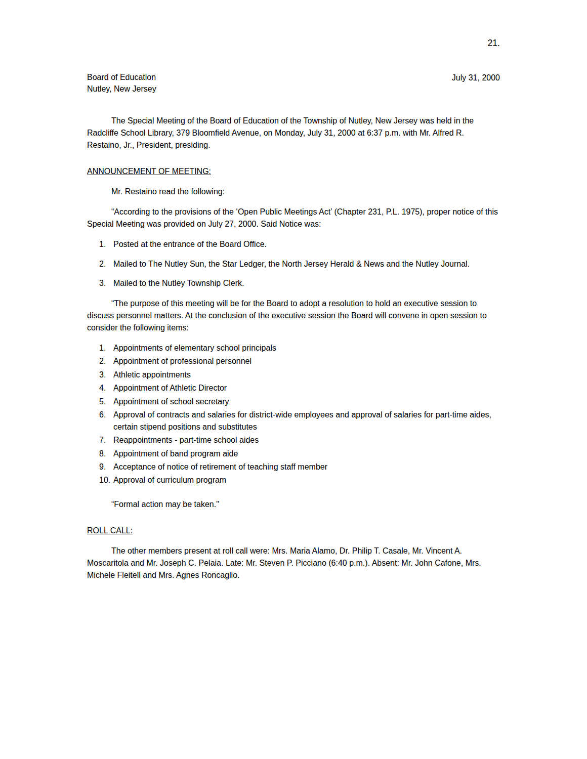21.
Board of Education
Nutley, New Jersey
July 31, 2000
The Special Meeting of the Board of Education of the Township of Nutley, New Jersey was held in the Radcliffe School Library, 379 Bloomfield Avenue, on Monday, July 31, 2000 at 6:37 p.m. with Mr. Alfred R. Restaino, Jr., President, presiding.
ANNOUNCEMENT OF MEETING:
Mr. Restaino read the following:
“According to the provisions of the ‘Open Public Meetings Act’ (Chapter 231, P.L. 1975), proper notice of this Special Meeting was provided on July 27, 2000. Said Notice was:
1. Posted at the entrance of the Board Office.
2. Mailed to The Nutley Sun, the Star Ledger, the North Jersey Herald & News and the Nutley Journal.
3. Mailed to the Nutley Township Clerk.
“The purpose of this meeting will be for the Board to adopt a resolution to hold an executive session to discuss personnel matters. At the conclusion of the executive session the Board will convene in open session to consider the following items:
1. Appointments of elementary school principals
2. Appointment of professional personnel
3. Athletic appointments
4. Appointment of Athletic Director
5. Appointment of school secretary
6. Approval of contracts and salaries for district-wide employees and approval of salaries for part-time aides, certain stipend positions and substitutes
7. Reappointments - part-time school aides
8. Appointment of band program aide
9. Acceptance of notice of retirement of teaching staff member
10. Approval of curriculum program
“Formal action may be taken."
ROLL CALL:
The other members present at roll call were: Mrs. Maria Alamo, Dr. Philip T. Casale, Mr. Vincent A. Moscaritola and Mr. Joseph C. Pelaia. Late: Mr. Steven P. Picciano (6:40 p.m.). Absent: Mr. John Cafone, Mrs. Michele Fleitell and Mrs. Agnes Roncaglio.